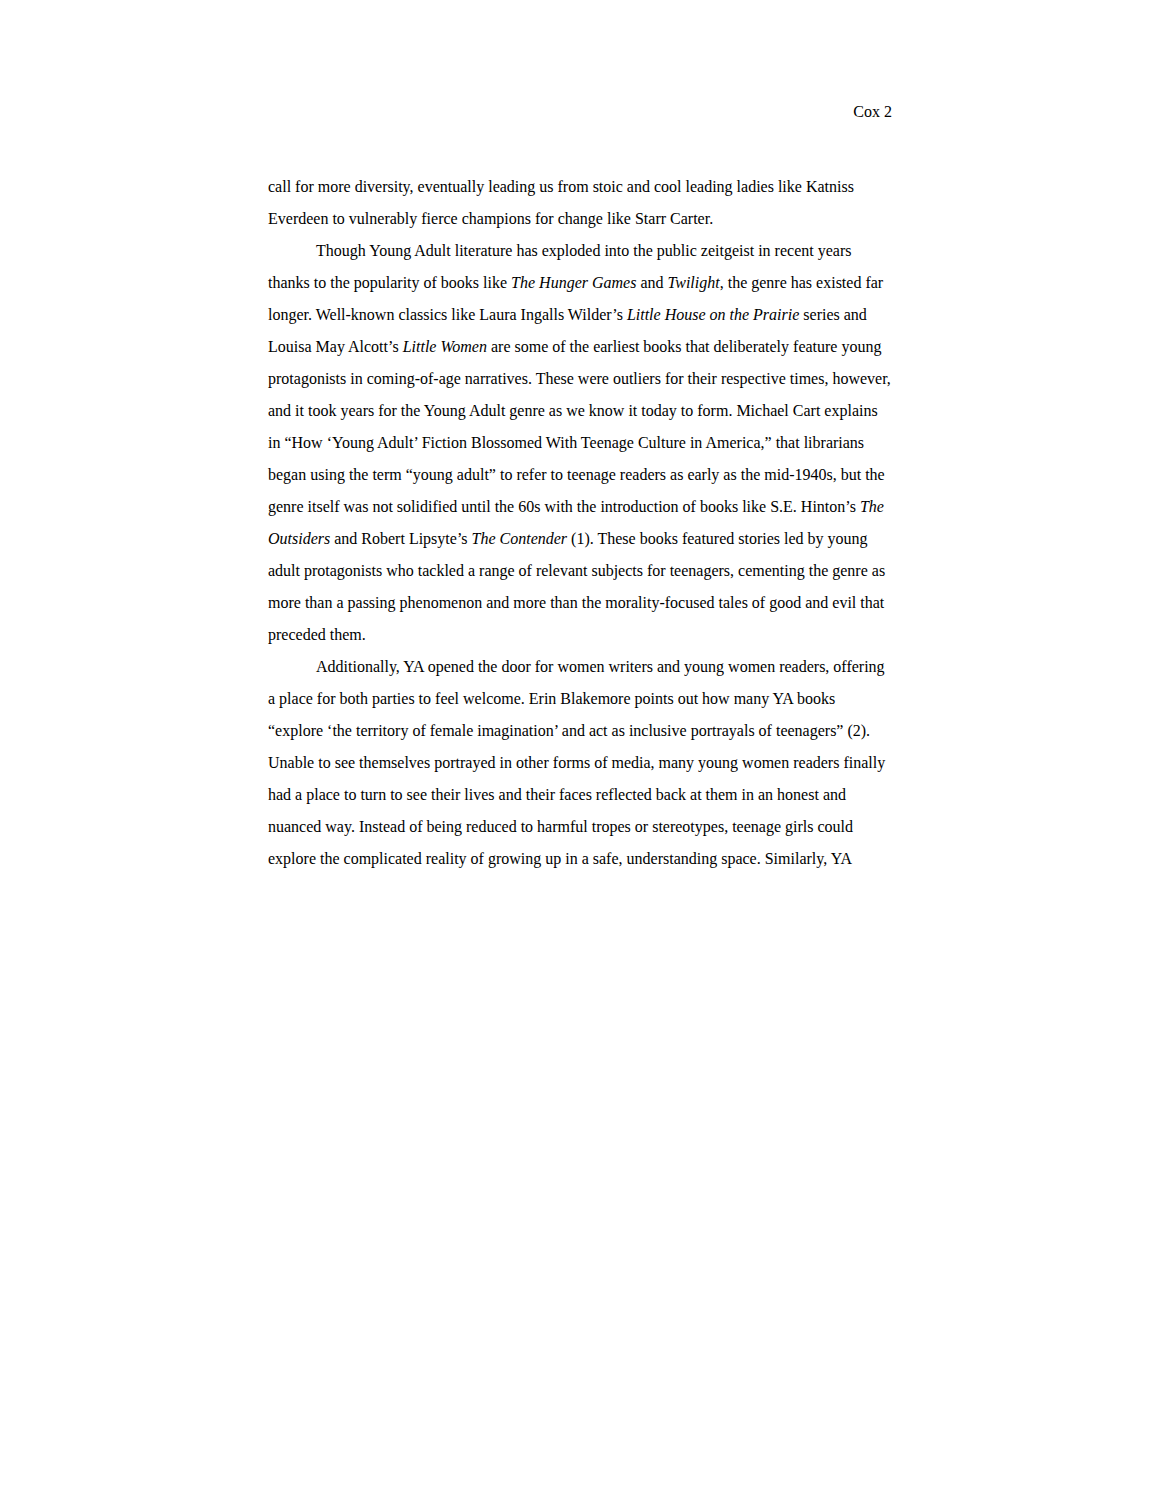Cox 2
call for more diversity, eventually leading us from stoic and cool leading ladies like Katniss Everdeen to vulnerably fierce champions for change like Starr Carter.
Though Young Adult literature has exploded into the public zeitgeist in recent years thanks to the popularity of books like The Hunger Games and Twilight, the genre has existed far longer. Well-known classics like Laura Ingalls Wilder’s Little House on the Prairie series and Louisa May Alcott’s Little Women are some of the earliest books that deliberately feature young protagonists in coming-of-age narratives. These were outliers for their respective times, however, and it took years for the Young Adult genre as we know it today to form. Michael Cart explains in “How ‘Young Adult’ Fiction Blossomed With Teenage Culture in America,” that librarians began using the term “young adult” to refer to teenage readers as early as the mid-1940s, but the genre itself was not solidified until the 60s with the introduction of books like S.E. Hinton’s The Outsiders and Robert Lipsyte’s The Contender (1). These books featured stories led by young adult protagonists who tackled a range of relevant subjects for teenagers, cementing the genre as more than a passing phenomenon and more than the morality-focused tales of good and evil that preceded them.
Additionally, YA opened the door for women writers and young women readers, offering a place for both parties to feel welcome. Erin Blakemore points out how many YA books “explore ‘the territory of female imagination’ and act as inclusive portrayals of teenagers” (2). Unable to see themselves portrayed in other forms of media, many young women readers finally had a place to turn to see their lives and their faces reflected back at them in an honest and nuanced way. Instead of being reduced to harmful tropes or stereotypes, teenage girls could explore the complicated reality of growing up in a safe, understanding space. Similarly, YA